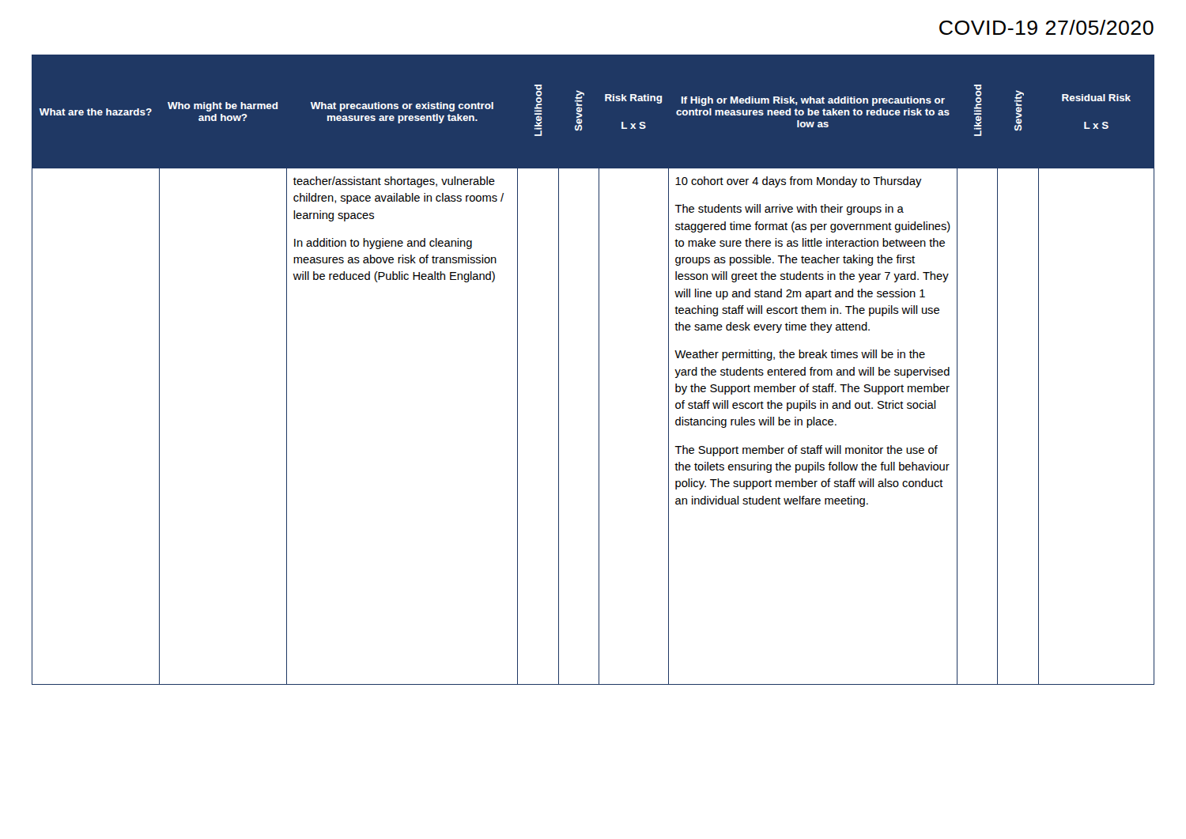COVID-19 27/05/2020
| What are the hazards? | Who might be harmed and how? | What precautions or existing control measures are presently taken. | Likelihood | Severity | Risk Rating L x S | If High or Medium Risk, what addition precautions or control measures need to be taken to reduce risk to as low as | Likelihood | Severity | Residual Risk L x S |
| --- | --- | --- | --- | --- | --- | --- | --- | --- | --- |
| | | teacher/assistant shortages, vulnerable children, space available in class rooms / learning spaces In addition to hygiene and cleaning measures as above risk of transmission will be reduced (Public Health England) | | | | 10 cohort over 4 days from Monday to Thursday The students will arrive with their groups in a staggered time format (as per government guidelines) to make sure there is as little interaction between the groups as possible. The teacher taking the first lesson will greet the students in the year 7 yard. They will line up and stand 2m apart and the session 1 teaching staff will escort them in. The pupils will use the same desk every time they attend. Weather permitting, the break times will be in the yard the students entered from and will be supervised by the Support member of staff. The Support member of staff will escort the pupils in and out. Strict social distancing rules will be in place. The Support member of staff will monitor the use of the toilets ensuring the pupils follow the full behaviour policy. The support member of staff will also conduct an individual student welfare meeting. | | | |